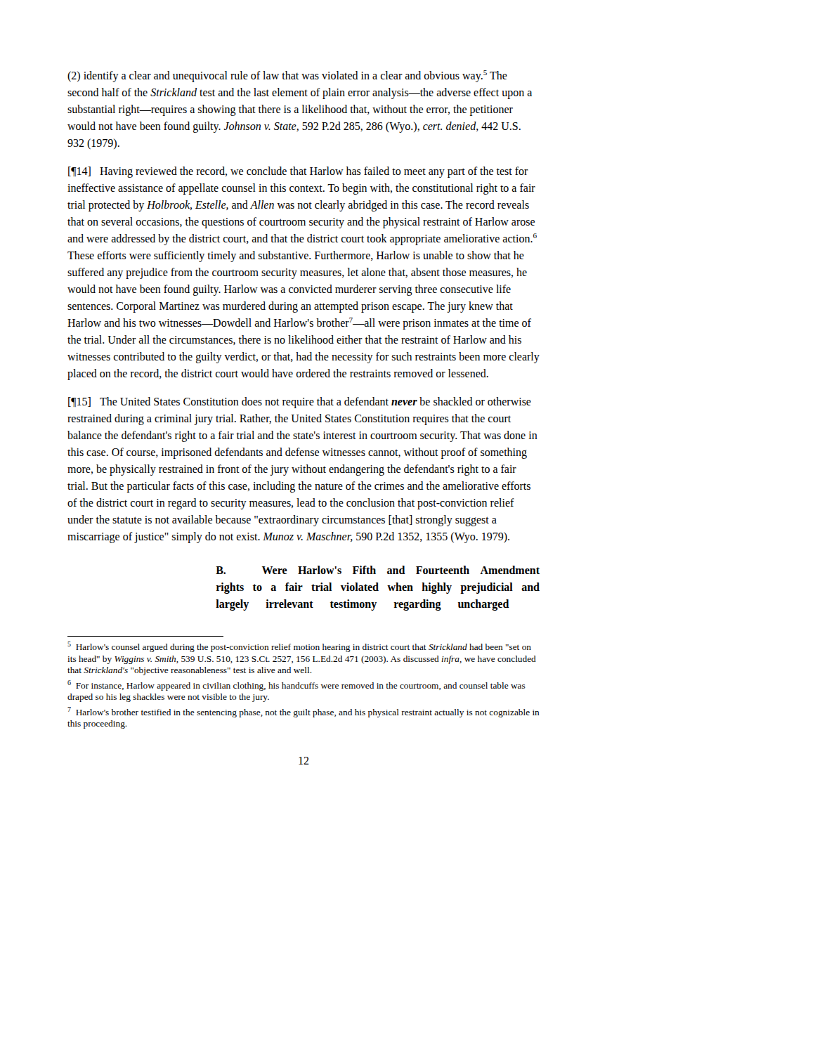(2) identify a clear and unequivocal rule of law that was violated in a clear and obvious way.5 The second half of the Strickland test and the last element of plain error analysis—the adverse effect upon a substantial right—requires a showing that there is a likelihood that, without the error, the petitioner would not have been found guilty. Johnson v. State, 592 P.2d 285, 286 (Wyo.), cert. denied, 442 U.S. 932 (1979).
[¶14] Having reviewed the record, we conclude that Harlow has failed to meet any part of the test for ineffective assistance of appellate counsel in this context. To begin with, the constitutional right to a fair trial protected by Holbrook, Estelle, and Allen was not clearly abridged in this case. The record reveals that on several occasions, the questions of courtroom security and the physical restraint of Harlow arose and were addressed by the district court, and that the district court took appropriate ameliorative action.6 These efforts were sufficiently timely and substantive. Furthermore, Harlow is unable to show that he suffered any prejudice from the courtroom security measures, let alone that, absent those measures, he would not have been found guilty. Harlow was a convicted murderer serving three consecutive life sentences. Corporal Martinez was murdered during an attempted prison escape. The jury knew that Harlow and his two witnesses—Dowdell and Harlow's brother7—all were prison inmates at the time of the trial. Under all the circumstances, there is no likelihood either that the restraint of Harlow and his witnesses contributed to the guilty verdict, or that, had the necessity for such restraints been more clearly placed on the record, the district court would have ordered the restraints removed or lessened.
[¶15] The United States Constitution does not require that a defendant never be shackled or otherwise restrained during a criminal jury trial. Rather, the United States Constitution requires that the court balance the defendant's right to a fair trial and the state's interest in courtroom security. That was done in this case. Of course, imprisoned defendants and defense witnesses cannot, without proof of something more, be physically restrained in front of the jury without endangering the defendant's right to a fair trial. But the particular facts of this case, including the nature of the crimes and the ameliorative efforts of the district court in regard to security measures, lead to the conclusion that post-conviction relief under the statute is not available because "extraordinary circumstances [that] strongly suggest a miscarriage of justice" simply do not exist. Munoz v. Maschner, 590 P.2d 1352, 1355 (Wyo. 1979).
B. Were Harlow's Fifth and Fourteenth Amendment rights to a fair trial violated when highly prejudicial and largely irrelevant testimony regarding uncharged
5 Harlow's counsel argued during the post-conviction relief motion hearing in district court that Strickland had been "set on its head" by Wiggins v. Smith, 539 U.S. 510, 123 S.Ct. 2527, 156 L.Ed.2d 471 (2003). As discussed infra, we have concluded that Strickland's "objective reasonableness" test is alive and well.
6 For instance, Harlow appeared in civilian clothing, his handcuffs were removed in the courtroom, and counsel table was draped so his leg shackles were not visible to the jury.
7 Harlow's brother testified in the sentencing phase, not the guilt phase, and his physical restraint actually is not cognizable in this proceeding.
12